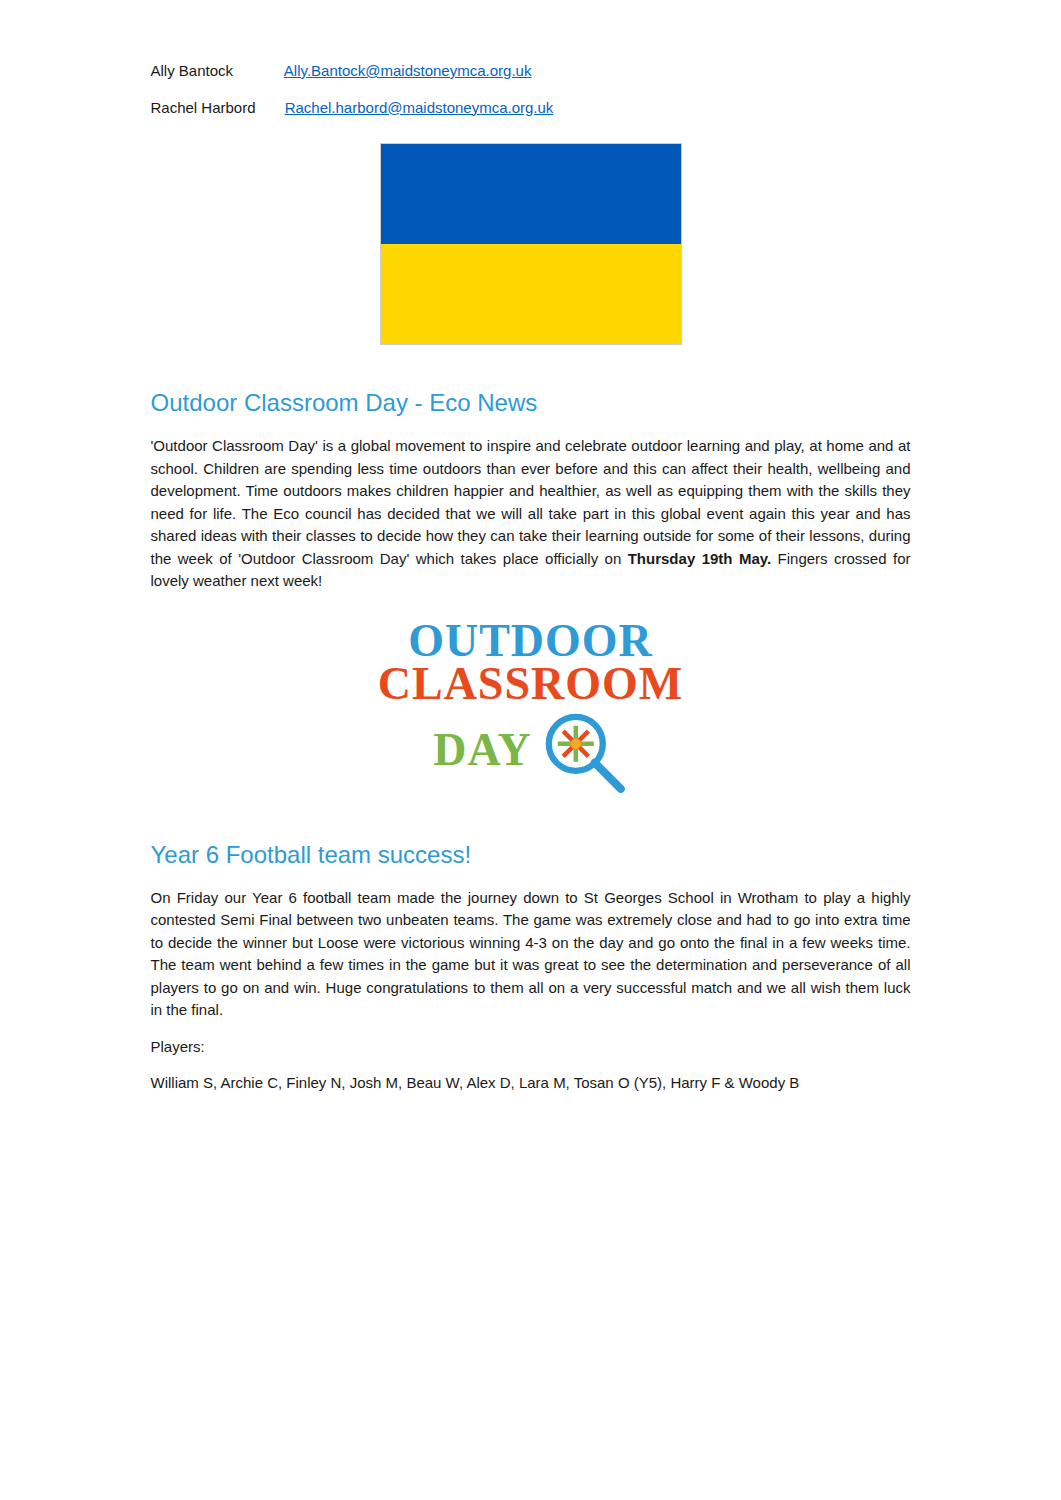Ally Bantock Ally.Bantock@maidstoneymca.org.uk
Rachel Harbord Rachel.harbord@maidstoneymca.org.uk
Outdoor Classroom Day - Eco News
'Outdoor Classroom Day' is a global movement to inspire and celebrate outdoor learning and play, at home and at school. Children are spending less time outdoors than ever before and this can affect their health, wellbeing and development. Time outdoors makes children happier and healthier, as well as equipping them with the skills they need for life. The Eco council has decided that we will all take part in this global event again this year and has shared ideas with their classes to decide how they can take their learning outside for some of their lessons, during the week of 'Outdoor Classroom Day' which takes place officially on Thursday 19th May. Fingers crossed for lovely weather next week!
OUTDOOR
CLASSROOM
DAY
Year 6 Football team success!
On Friday our Year 6 football team made the journey down to St Georges School in Wrotham to play a highly contested Semi Final between two unbeaten teams. The game was extremely close and had to go into extra time to decide the winner but Loose were victorious winning 4-3 on the day and go onto the final in a few weeks time. The team went behind a few times in the game but it was great to see the determination and perseverance of all players to go on and win. Huge congratulations to them all on a very successful match and we all wish them luck in the final.
Players:
William S, Archie C, Finley N, Josh M, Beau W, Alex D, Lara M, Tosan O (Y5), Harry F & Woody B